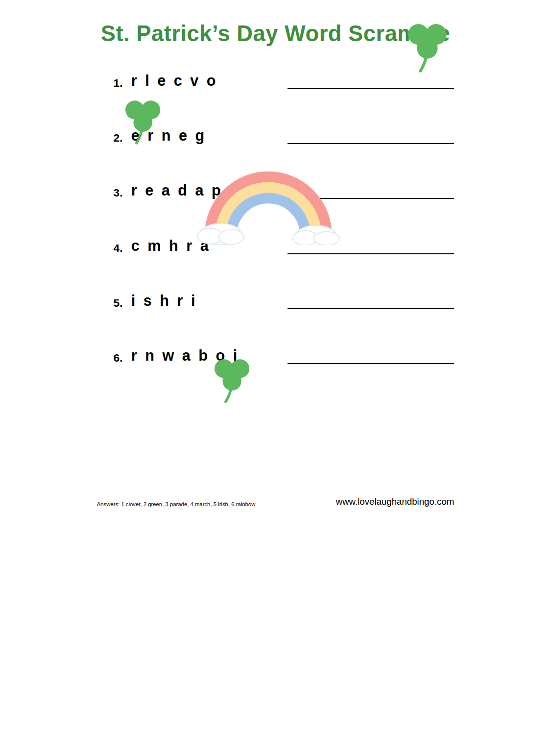St. Patrick’s Day Word Scramble
r l e c v o
e r n e g
r e a d a p
c m h r a
i s h r i
r n w a b o i
Answers: 1.clover, 2.green, 3.parade, 4.march, 5.irish, 6.rainbow
www.lovelaughandbingo.com